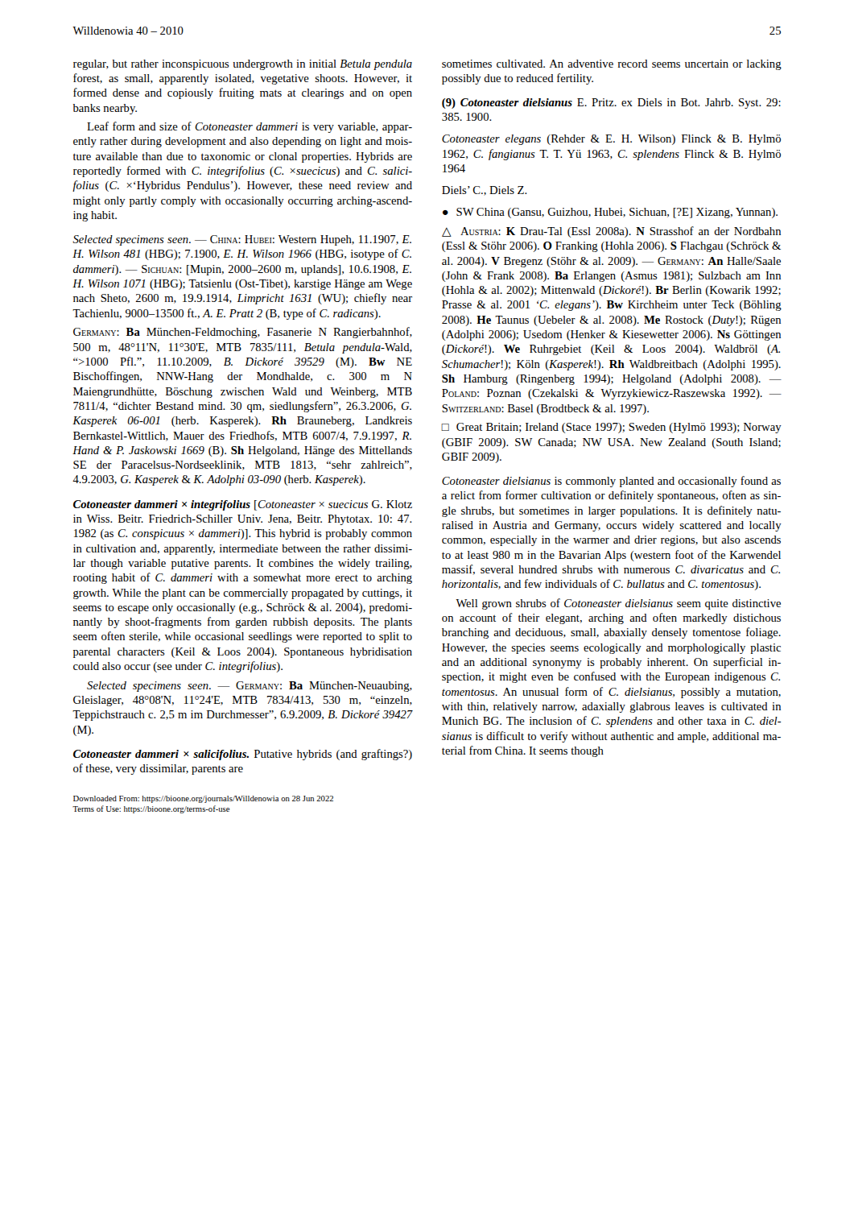Willdenowia 40 – 2010 25
regular, but rather inconspicuous undergrowth in initial Betula pendula forest, as small, apparently isolated, vegetative shoots. However, it formed dense and copiously fruiting mats at clearings and on open banks nearby.
Leaf form and size of Cotoneaster dammeri is very variable, apparently rather during development and also depending on light and moisture available than due to taxonomic or clonal properties. Hybrids are reportedly formed with C. integrifolius (C. ×suecicus) and C. salicifolius (C. ×‘Hybridus Pendulus’). However, these need review and might only partly comply with occasionally occurring arching-ascending habit.
Selected specimens seen. — China: Hubei: Western Hupeh, 11.1907, E. H. Wilson 481 (HBG); 7.1900, E. H. Wilson 1966 (HBG, isotype of C. dammeri). — Sichuan: [Mupin, 2000–2600 m, uplands], 10.6.1908, E. H. Wilson 1071 (HBG); Tatsienlu (Ost-Tibet), karstige Hänge am Wege nach Sheto, 2600 m, 19.9.1914, Limpricht 1631 (WU); chiefly near Tachienlu, 9000–13500 ft., A. E. Pratt 2 (B, type of C. radicans).
Germany: Ba München-Feldmoching, Fasanerie N Rangierbahnhof, 500 m, 48°11'N, 11°30'E, MTB 7835/111, Betula pendula-Wald, “>1000 Pfl.”, 11.10.2009, B. Dickoré 39529 (M). Bw NE Bischoffingen, NNW-Hang der Mondhalde, c. 300 m N Maiengrundhütte, Böschung zwischen Wald und Weinberg, MTB 7811/4, “dichter Bestand mind. 30 qm, siedlungsfern”, 26.3.2006, G. Kasperek 06-001 (herb. Kasperek). Rh Brauneberg, Landkreis Bernkastel-Wittlich, Mauer des Friedhofs, MTB 6007/4, 7.9.1997, R. Hand & P. Jaskowski 1669 (B). Sh Helgoland, Hänge des Mittellands SE der Paracelsus-Nordseeklinik, MTB 1813, “sehr zahlreich”, 4.9.2003, G. Kasperek & K. Adolphi 03-090 (herb. Kasperek).
Cotoneaster dammeri × integrifolius [Cotoneaster × suecicus G. Klotz in Wiss. Beitr. Friedrich-Schiller Univ. Jena, Beitr. Phytotax. 10: 47. 1982 (as C. conspicuus × dammeri)]. This hybrid is probably common in cultivation and, apparently, intermediate between the rather dissimilar though variable putative parents. It combines the widely trailing, rooting habit of C. dammeri with a somewhat more erect to arching growth. While the plant can be commercially propagated by cuttings, it seems to escape only occasionally (e.g., Schröck & al. 2004), predominantly by shoot-fragments from garden rubbish deposits. The plants seem often sterile, while occasional seedlings were reported to split to parental characters (Keil & Loos 2004). Spontaneous hybridisation could also occur (see under C. integrifolius).
Selected specimens seen. — Germany: Ba München-Neuaubing, Gleislager, 48°08'N, 11°24'E, MTB 7834/413, 530 m, “einzeln, Teppichstrauch c. 2,5 m im Durchmesser”, 6.9.2009, B. Dickoré 39427 (M).
Cotoneaster dammeri × salicifolius. Putative hybrids (and graftings?) of these, very dissimilar, parents are
sometimes cultivated. An adventive record seems uncertain or lacking possibly due to reduced fertility.
(9) Cotoneaster dielsianus E. Pritz. ex Diels in Bot. Jahrb. Syst. 29: 385. 1900.
Cotoneaster elegans (Rehder & E. H. Wilson) Flinck & B. Hylmö 1962, C. fangianus T. T. Yü 1963, C. splendens Flinck & B. Hylmö 1964
Diels’ C., Diels Z.
● SW China (Gansu, Guizhou, Hubei, Sichuan, [?E] Xizang, Yunnan).
△ Austria: K Drau-Tal (Essl 2008a). N Strasshof an der Nordbahn (Essl & Stöhr 2006). O Franking (Hohla 2006). S Flachgau (Schröck & al. 2004). V Bregenz (Stöhr & al. 2009). — Germany: An Halle/Saale (John & Frank 2008). Ba Erlangen (Asmus 1981); Sulzbach am Inn (Hohla & al. 2002); Mittenwald (Dickoré!). Br Berlin (Kowarik 1992; Prasse & al. 2001 ‘C. elegans’). Bw Kirchheim unter Teck (Böhling 2008). He Taunus (Uebeler & al. 2008). Me Rostock (Duty!); Rügen (Adolphi 2006); Usedom (Henker & Kiesewetter 2006). Ns Göttingen (Dickoré!). We Ruhrgebiet (Keil & Loos 2004). Waldbröl (A. Schumacher!); Köln (Kasperek!). Rh Waldbreitbach (Adolphi 1995). Sh Hamburg (Ringenberg 1994); Helgoland (Adolphi 2008). — Poland: Poznan (Czekalski & Wyrzykiewicz-Raszewska 1992). — Switzerland: Basel (Brodtbeck & al. 1997).
□ Great Britain; Ireland (Stace 1997); Sweden (Hylmö 1993); Norway (GBIF 2009). SW Canada; NW USA. New Zealand (South Island; GBIF 2009).
Cotoneaster dielsianus is commonly planted and occasionally found as a relict from former cultivation or definitely spontaneous, often as single shrubs, but sometimes in larger populations. It is definitely naturalised in Austria and Germany, occurs widely scattered and locally common, especially in the warmer and drier regions, but also ascends to at least 980 m in the Bavarian Alps (western foot of the Karwendel massif, several hundred shrubs with numerous C. divaricatus and C. horizontalis, and few individuals of C. bullatus and C. tomentosus).
Well grown shrubs of Cotoneaster dielsianus seem quite distinctive on account of their elegant, arching and often markedly distichous branching and deciduous, small, abaxially densely tomentose foliage. However, the species seems ecologically and morphologically plastic and an additional synonymy is probably inherent. On superficial inspection, it might even be confused with the European indigenous C. tomentosus. An unusual form of C. dielsianus, possibly a mutation, with thin, relatively narrow, adaxially glabrous leaves is cultivated in Munich BG. The inclusion of C. splendens and other taxa in C. dielsianus is difficult to verify without authentic and ample, additional material from China. It seems though
Downloaded From: https://bioone.org/journals/Willdenowia on 28 Jun 2022
Terms of Use: https://bioone.org/terms-of-use